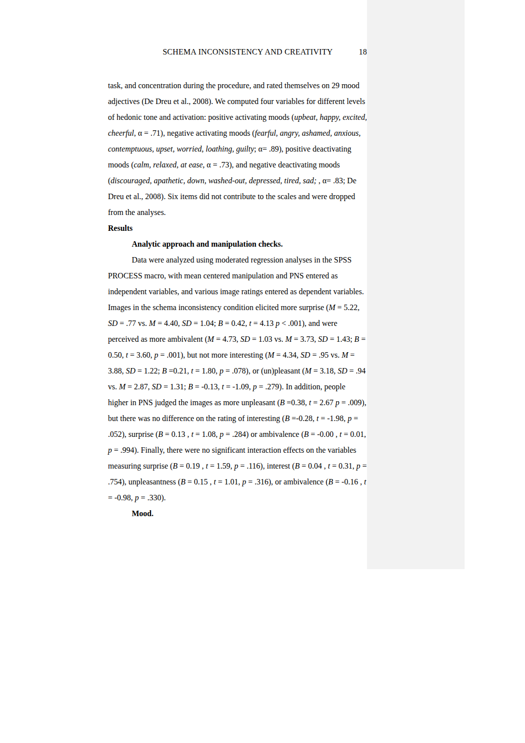Schema Inconsistency and Creativity 18
task, and concentration during the procedure, and rated themselves on 29 mood adjectives (De Dreu et al., 2008). We computed four variables for different levels of hedonic tone and activation: positive activating moods (upbeat, happy, excited, cheerful, α = .71), negative activating moods (fearful, angry, ashamed, anxious, contemptuous, upset, worried, loathing, guilty; α= .89), positive deactivating moods (calm, relaxed, at ease, α = .73), and negative deactivating moods (discouraged, apathetic, down, washed-out, depressed, tired, sad; , α= .83; De Dreu et al., 2008). Six items did not contribute to the scales and were dropped from the analyses.
Results
Analytic approach and manipulation checks.
Data were analyzed using moderated regression analyses in the SPSS PROCESS macro, with mean centered manipulation and PNS entered as independent variables, and various image ratings entered as dependent variables. Images in the schema inconsistency condition elicited more surprise (M = 5.22, SD = .77 vs. M = 4.40, SD = 1.04; B = 0.42, t = 4.13 p < .001), and were perceived as more ambivalent (M = 4.73, SD = 1.03 vs. M = 3.73, SD = 1.43; B = 0.50, t = 3.60, p = .001), but not more interesting (M = 4.34, SD = .95 vs. M = 3.88, SD = 1.22; B =0.21, t = 1.80, p = .078), or (un)pleasant (M = 3.18, SD = .94 vs. M = 2.87, SD = 1.31; B = -0.13, t = -1.09, p = .279). In addition, people higher in PNS judged the images as more unpleasant (B =0.38, t = 2.67 p = .009), but there was no difference on the rating of interesting (B =-0.28, t = -1.98, p = .052), surprise (B = 0.13 , t = 1.08, p = .284) or ambivalence (B = -0.00 , t = 0.01, p = .994). Finally, there were no significant interaction effects on the variables measuring surprise (B = 0.19 , t = 1.59, p = .116), interest (B = 0.04 , t = 0.31, p = .754), unpleasantness (B = 0.15 , t = 1.01, p = .316), or ambivalence (B = -0.16 , t = -0.98, p = .330).
Mood.